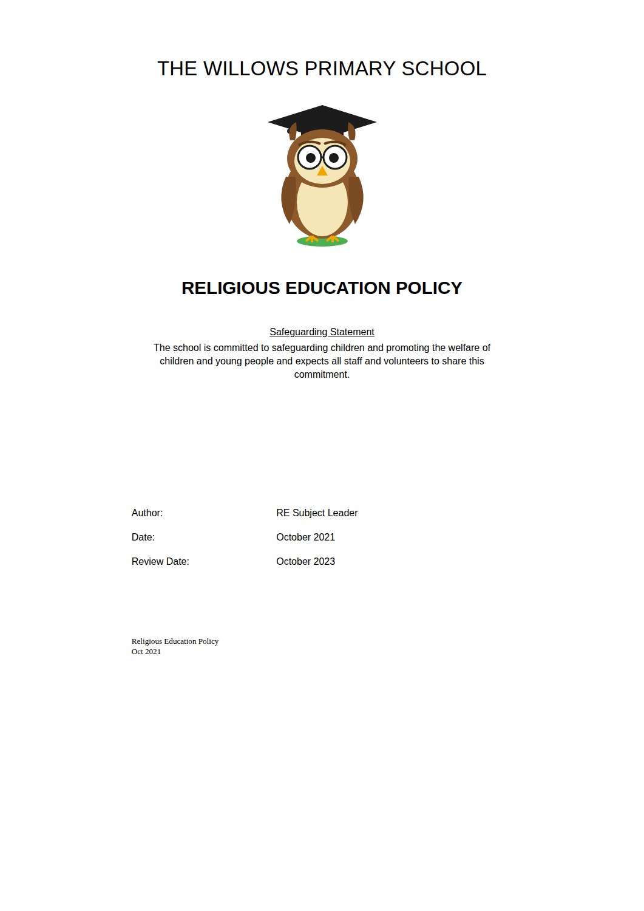THE WILLOWS PRIMARY SCHOOL
RELIGIOUS EDUCATION POLICY
Safeguarding Statement
The school is committed to safeguarding children and promoting the welfare of children and young people and expects all staff and volunteers to share this commitment.
| Author: | RE Subject Leader |
| Date: | October 2021 |
| Review Date: | October 2023 |
Religious Education Policy
Oct 2021